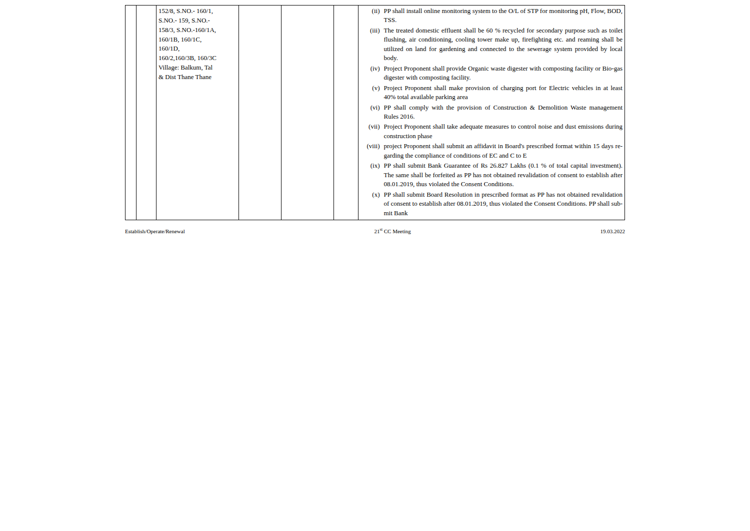| | | 152/8, S.NO.- 160/1, S.NO.- 159, S.NO.- 158/3, S.NO.-160/1A, 160/1B, 160/1C, 160/1D, 160/2,160/3B, 160/3C Village: Balkum, Tal & Dist Thane Thane | | | | (ii) PP shall install online monitoring system to the O/L of STP for monitoring pH, Flow, BOD, TSS. (iii) The treated domestic effluent shall be 60 % recycled for secondary purpose such as toilet flushing, air conditioning, cooling tower make up, firefighting etc. and reaming shall be utilized on land for gardening and connected to the sewerage system provided by local body. (iv) Project Proponent shall provide Organic waste digester with composting facility or Bio-gas digester with composting facility. (v) Project Proponent shall make provision of charging port for Electric vehicles in at least 40% total available parking area (vi) PP shall comply with the provision of Construction & Demolition Waste management Rules 2016. (vii) Project Proponent shall take adequate measures to control noise and dust emissions during construction phase (viii) project Proponent shall submit an affidavit in Board's prescribed format within 15 days regarding the compliance of conditions of EC and C to E (ix) PP shall submit Bank Guarantee of Rs 26.827 Lakhs (0.1 % of total capital investment). The same shall be forfeited as PP has not obtained revalidation of consent to establish after 08.01.2019, thus violated the Consent Conditions. (x) PP shall submit Board Resolution in prescribed format as PP has not obtained revalidation of consent to establish after 08.01.2019, thus violated the Consent Conditions. PP shall submit Bank |
Establish/Operate/Renewal
21st CC Meeting
19.03.2022